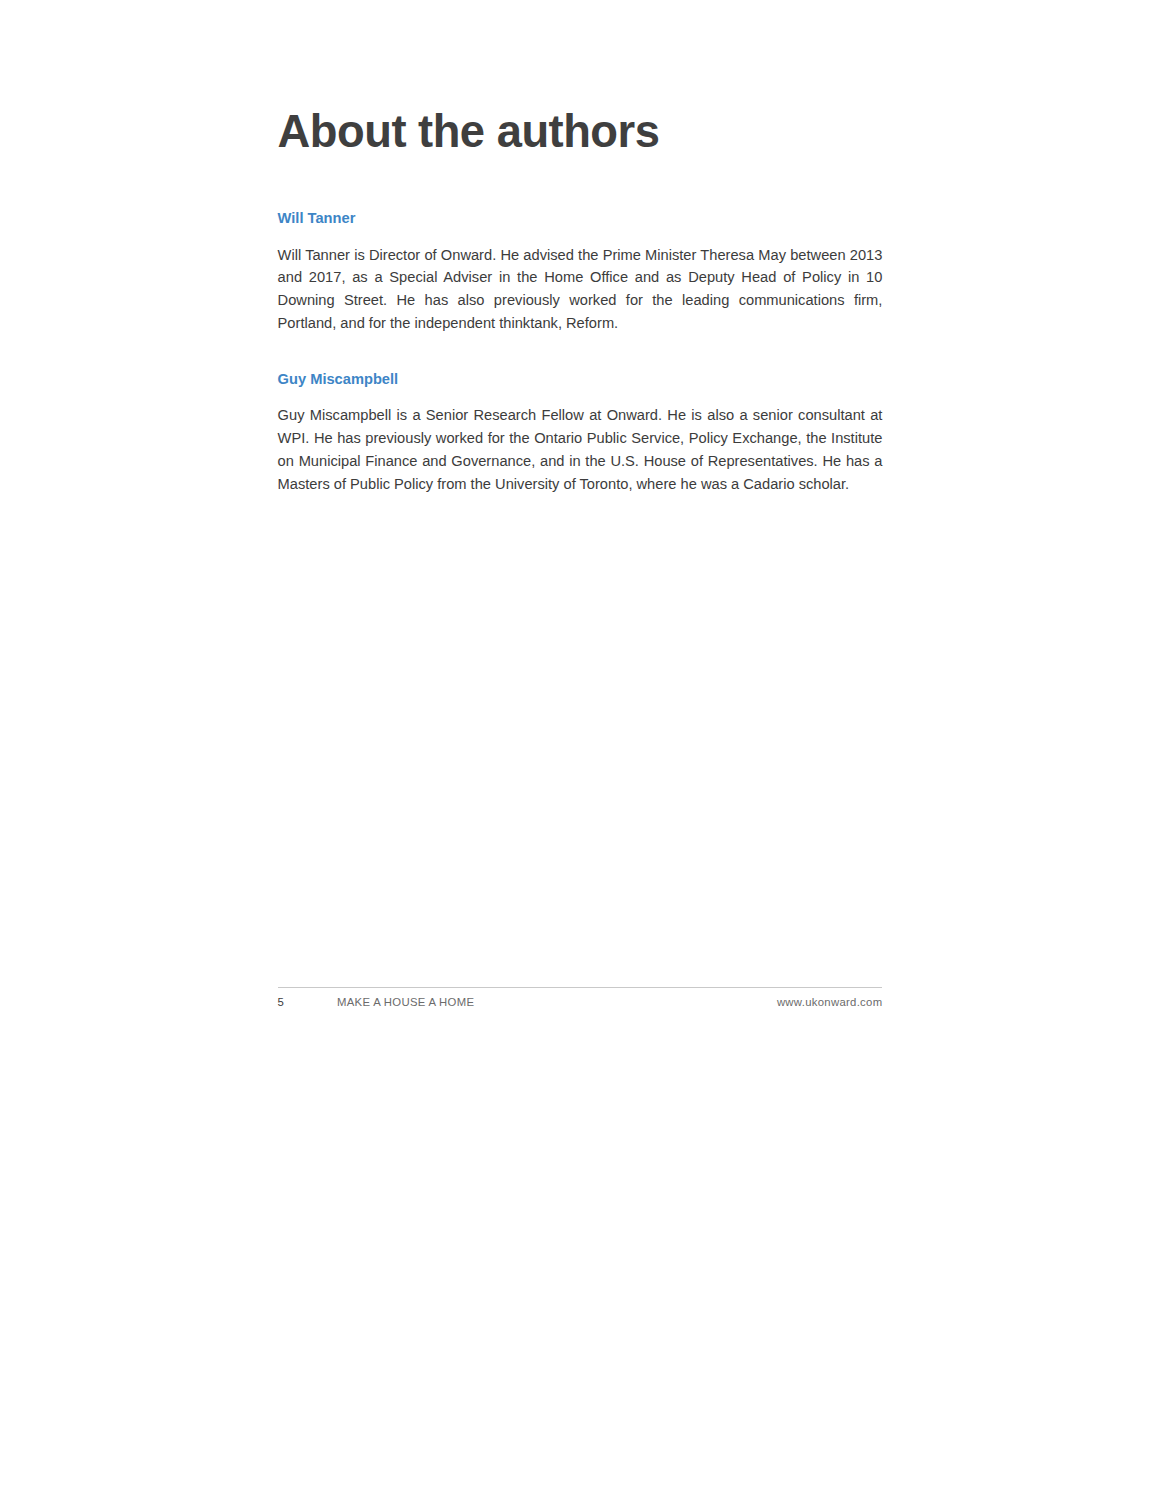About the authors
Will Tanner
Will Tanner is Director of Onward. He advised the Prime Minister Theresa May between 2013 and 2017, as a Special Adviser in the Home Office and as Deputy Head of Policy in 10 Downing Street. He has also previously worked for the leading communications firm, Portland, and for the independent thinktank, Reform.
Guy Miscampbell
Guy Miscampbell is a Senior Research Fellow at Onward. He is also a senior consultant at WPI. He has previously worked for the Ontario Public Service, Policy Exchange, the Institute on Municipal Finance and Governance, and in the U.S. House of Representatives. He has a Masters of Public Policy from the University of Toronto, where he was a Cadario scholar.
5 MAKE A HOUSE A HOME
www.ukonward.com